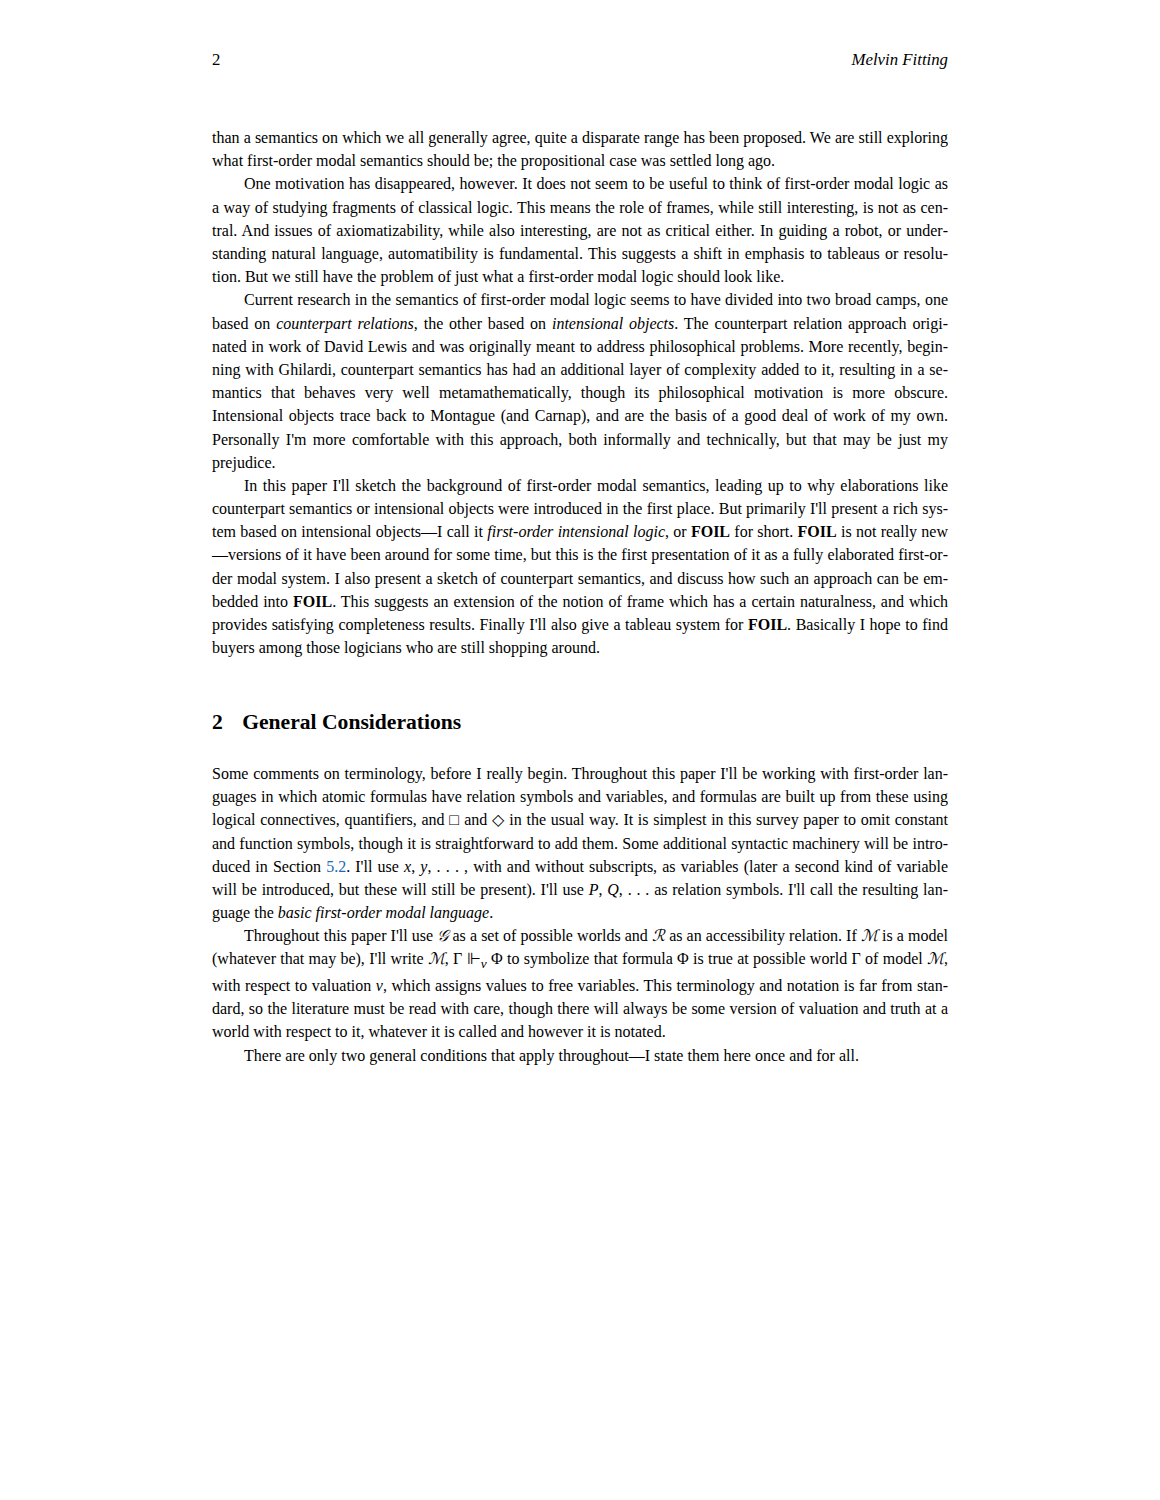2 Melvin Fitting
than a semantics on which we all generally agree, quite a disparate range has been proposed. We are still exploring what first-order modal semantics should be; the propositional case was settled long ago.
One motivation has disappeared, however. It does not seem to be useful to think of first-order modal logic as a way of studying fragments of classical logic. This means the role of frames, while still interesting, is not as central. And issues of axiomatizability, while also interesting, are not as critical either. In guiding a robot, or understanding natural language, automatibility is fundamental. This suggests a shift in emphasis to tableaus or resolution. But we still have the problem of just what a first-order modal logic should look like.
Current research in the semantics of first-order modal logic seems to have divided into two broad camps, one based on counterpart relations, the other based on intensional objects. The counterpart relation approach originated in work of David Lewis and was originally meant to address philosophical problems. More recently, beginning with Ghilardi, counterpart semantics has had an additional layer of complexity added to it, resulting in a semantics that behaves very well metamathematically, though its philosophical motivation is more obscure. Intensional objects trace back to Montague (and Carnap), and are the basis of a good deal of work of my own. Personally I'm more comfortable with this approach, both informally and technically, but that may be just my prejudice.
In this paper I'll sketch the background of first-order modal semantics, leading up to why elaborations like counterpart semantics or intensional objects were introduced in the first place. But primarily I'll present a rich system based on intensional objects—I call it first-order intensional logic, or FOIL for short. FOIL is not really new—versions of it have been around for some time, but this is the first presentation of it as a fully elaborated first-order modal system. I also present a sketch of counterpart semantics, and discuss how such an approach can be embedded into FOIL. This suggests an extension of the notion of frame which has a certain naturalness, and which provides satisfying completeness results. Finally I'll also give a tableau system for FOIL. Basically I hope to find buyers among those logicians who are still shopping around.
2 General Considerations
Some comments on terminology, before I really begin. Throughout this paper I'll be working with first-order languages in which atomic formulas have relation symbols and variables, and formulas are built up from these using logical connectives, quantifiers, and □ and ◇ in the usual way. It is simplest in this survey paper to omit constant and function symbols, though it is straightforward to add them. Some additional syntactic machinery will be introduced in Section 5.2. I'll use x, y, . . . , with and without subscripts, as variables (later a second kind of variable will be introduced, but these will still be present). I'll use P, Q, . . . as relation symbols. I'll call the resulting language the basic first-order modal language.
Throughout this paper I'll use 𝒢 as a set of possible worlds and ℛ as an accessibility relation. If ℳ is a model (whatever that may be), I'll write ℳ, Γ ⊩v Φ to symbolize that formula Φ is true at possible world Γ of model ℳ, with respect to valuation v, which assigns values to free variables. This terminology and notation is far from standard, so the literature must be read with care, though there will always be some version of valuation and truth at a world with respect to it, whatever it is called and however it is notated.
There are only two general conditions that apply throughout—I state them here once and for all.